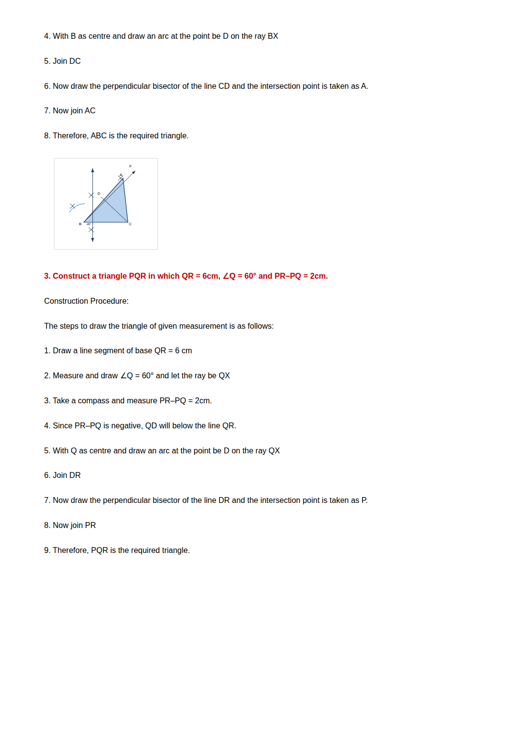4. With B as centre and draw an arc at the point be D on the ray BX
5. Join DC
6. Now draw the perpendicular bisector of the line CD and the intersection point is taken as A.
7. Now join AC
8. Therefore, ABC is the required triangle.
X A D B C 45°
3. Construct a triangle PQR in which QR = 6cm, ∠Q = 60° and PR–PQ = 2cm.
Construction Procedure:
The steps to draw the triangle of given measurement is as follows:
1. Draw a line segment of base QR = 6 cm
2. Measure and draw ∠Q = 60° and let the ray be QX
3. Take a compass and measure PR–PQ = 2cm.
4. Since PR–PQ is negative, QD will below the line QR.
5. With Q as centre and draw an arc at the point be D on the ray QX
6. Join DR
7. Now draw the perpendicular bisector of the line DR and the intersection point is taken as P.
8. Now join PR
9. Therefore, PQR is the required triangle.